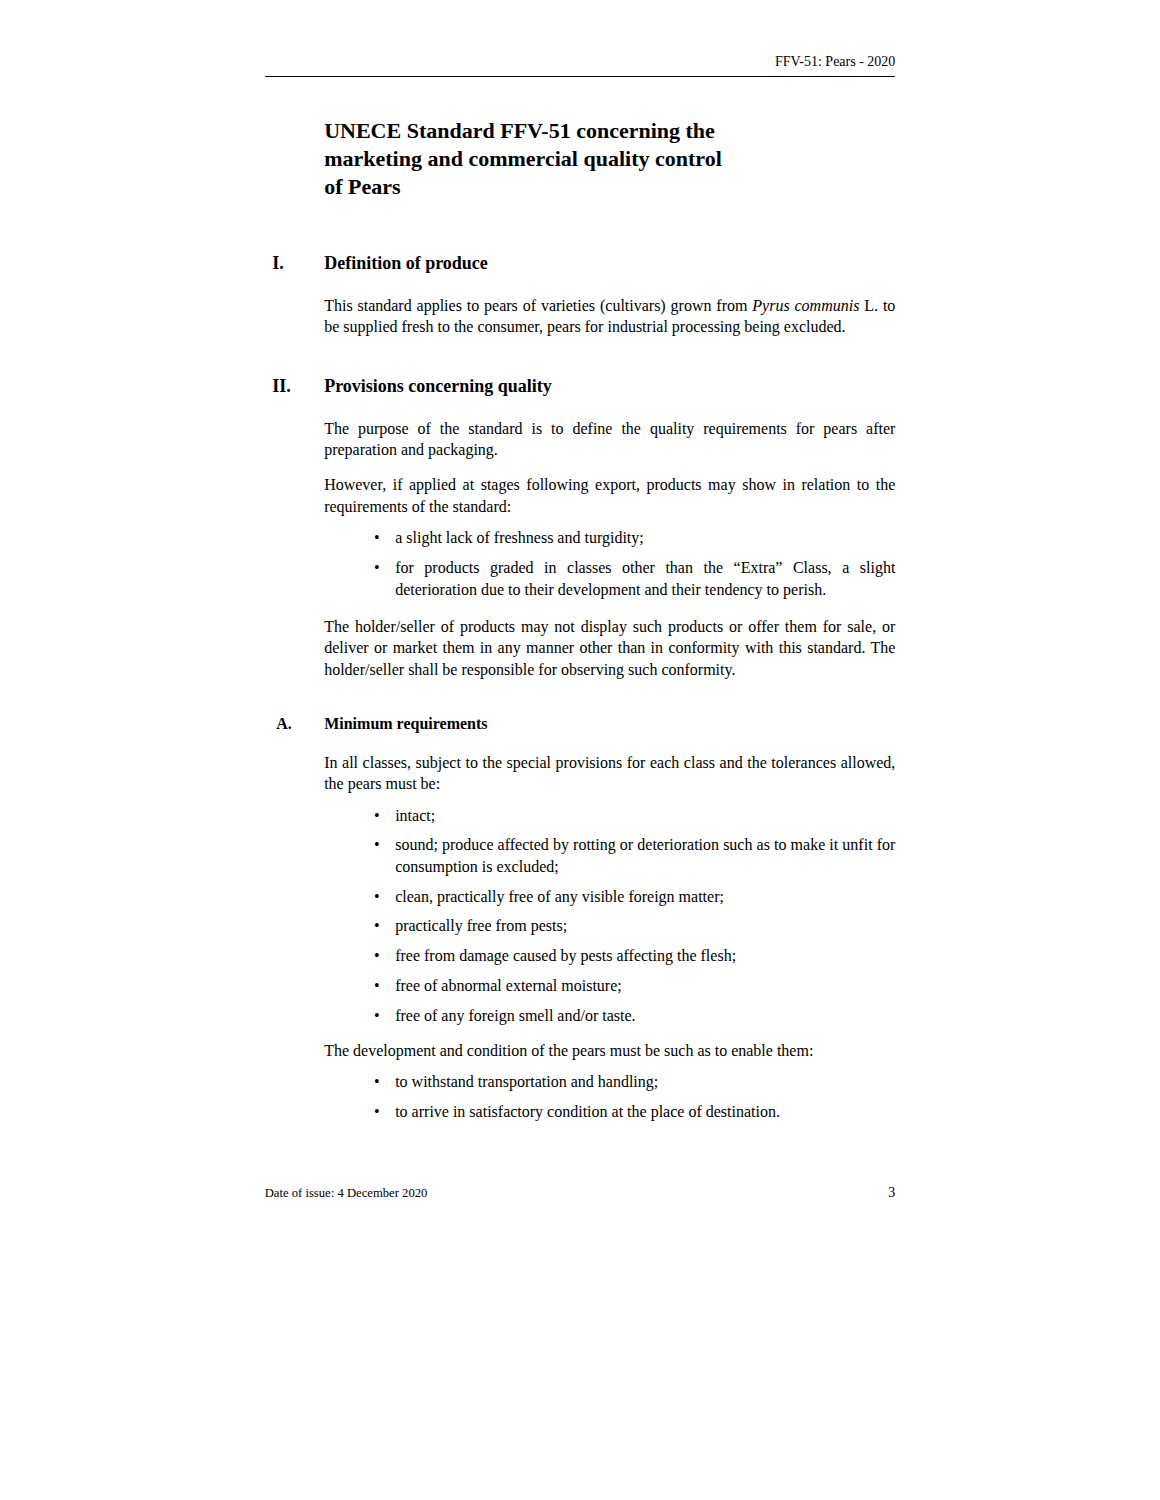FFV-51: Pears - 2020
UNECE Standard FFV-51 concerning the marketing and commercial quality control
of Pears
I. Definition of produce
This standard applies to pears of varieties (cultivars) grown from Pyrus communis L. to be supplied fresh to the consumer, pears for industrial processing being excluded.
II. Provisions concerning quality
The purpose of the standard is to define the quality requirements for pears after preparation and packaging.
However, if applied at stages following export, products may show in relation to the requirements of the standard:
a slight lack of freshness and turgidity;
for products graded in classes other than the “Extra” Class, a slight deterioration due to their development and their tendency to perish.
The holder/seller of products may not display such products or offer them for sale, or deliver or market them in any manner other than in conformity with this standard. The holder/seller shall be responsible for observing such conformity.
A. Minimum requirements
In all classes, subject to the special provisions for each class and the tolerances allowed, the pears must be:
intact;
sound; produce affected by rotting or deterioration such as to make it unfit for consumption is excluded;
clean, practically free of any visible foreign matter;
practically free from pests;
free from damage caused by pests affecting the flesh;
free of abnormal external moisture;
free of any foreign smell and/or taste.
The development and condition of the pears must be such as to enable them:
to withstand transportation and handling;
to arrive in satisfactory condition at the place of destination.
Date of issue: 4 December 2020 3